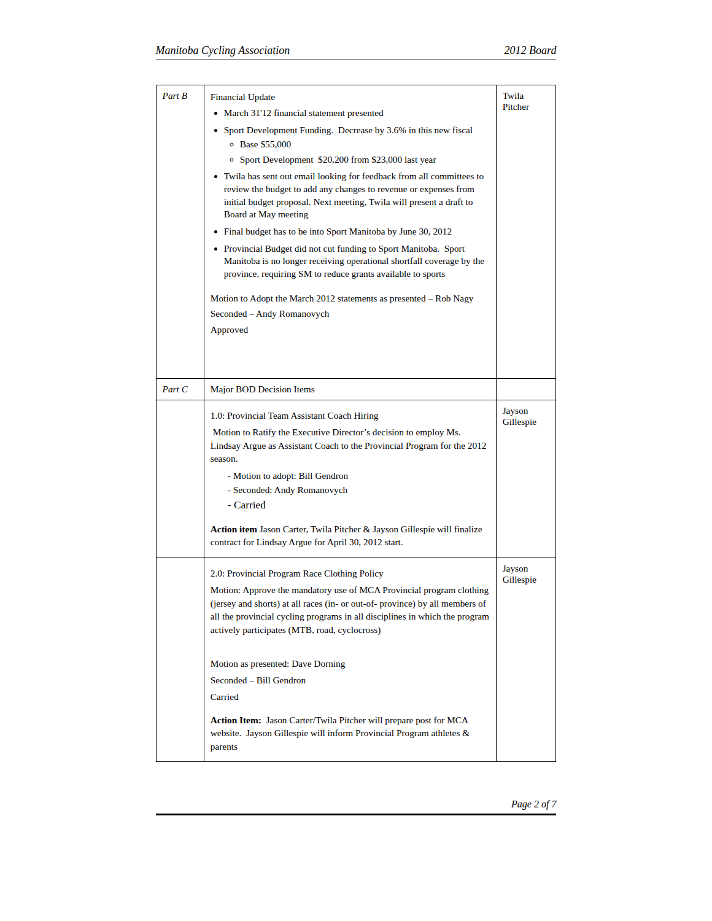Manitoba Cycling Association 2012 Board
| Part B | Financial Update March 31'12 financial statement presented Sport Development Funding. Decrease by 3.6% in this new fiscal Base $55,000 Sport Development $20,200 from $23,000 last year Twila has sent out email looking for feedback from all committees to review the budget to add any changes to revenue or expenses from initial budget proposal. Next meeting, Twila will present a draft to Board at May meeting Final budget has to be into Sport Manitoba by June 30, 2012 Provincial Budget did not cut funding to Sport Manitoba. Sport Manitoba is no longer receiving operational shortfall coverage by the province, requiring SM to reduce grants available to sports Motion to Adopt the March 2012 statements as presented – Rob Nagy Seconded – Andy Romanovych Approved | Twila Pitcher |
| Part C | Major BOD Decision Items | |
| | 1.0: Provincial Team Assistant Coach Hiring Motion to Ratify the Executive Director’s decision to employ Ms. Lindsay Argue as Assistant Coach to the Provincial Program for the 2012 season. - Motion to adopt: Bill Gendron - Seconded: Andy Romanovych - Carried Action item Jason Carter, Twila Pitcher & Jayson Gillespie will finalize contract for Lindsay Argue for April 30, 2012 start. | Jayson Gillespie |
| | 2.0: Provincial Program Race Clothing Policy Motion: Approve the mandatory use of MCA Provincial program clothing (jersey and shorts) at all races (in- or out-of- province) by all members of all the provincial cycling programs in all disciplines in which the program actively participates (MTB, road, cyclocross) Motion as presented: Dave Dorning Seconded – Bill Gendron Carried Action Item: Jason Carter/Twila Pitcher will prepare post for MCA website. Jayson Gillespie will inform Provincial Program athletes & parents | Jayson Gillespie |
Page 2 of 7